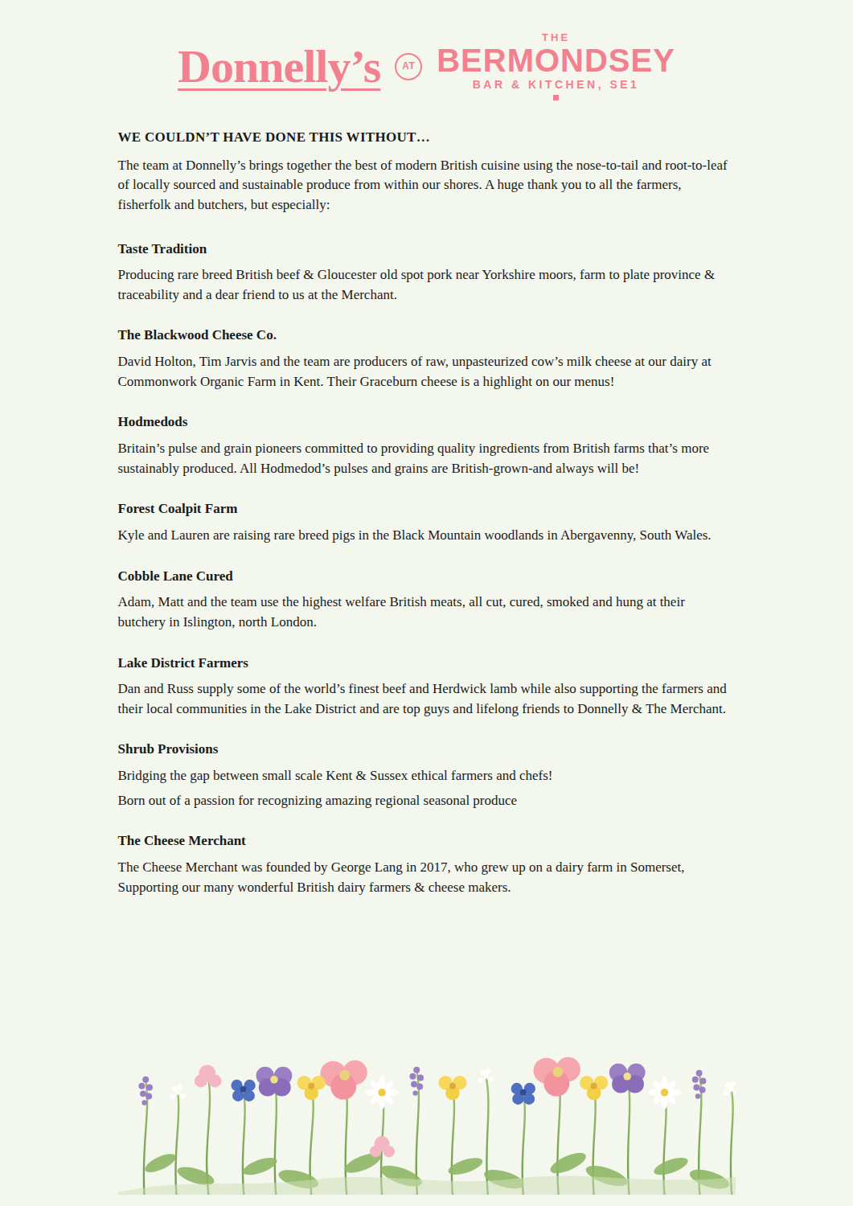Donnelly’s
AT
THE BERMONDSEY BAR & KITCHEN, SE1
We couldn’t have done this without…
The team at Donnelly’s brings together the best of modern British cuisine using the nose-to-tail and root-to-leaf of locally sourced and sustainable produce from within our shores. A huge thank you to all the farmers, fisherfolk and butchers, but especially:
Taste Tradition
Producing rare breed British beef & Gloucester old spot pork near Yorkshire moors, farm to plate province & traceability and a dear friend to us at the Merchant.
The Blackwood Cheese Co.
David Holton, Tim Jarvis and the team are producers of raw, unpasteurized cow’s milk cheese at our dairy at Commonwork Organic Farm in Kent. Their Graceburn cheese is a highlight on our menus!
Hodmedods
Britain’s pulse and grain pioneers committed to providing quality ingredients from British farms that’s more sustainably produced. All Hodmedod’s pulses and grains are British-grown-and always will be!
Forest Coalpit Farm
Kyle and Lauren are raising rare breed pigs in the Black Mountain woodlands in Abergavenny, South Wales.
Cobble Lane Cured
Adam, Matt and the team use the highest welfare British meats, all cut, cured, smoked and hung at their butchery in Islington, north London.
Lake District Farmers
Dan and Russ supply some of the world’s finest beef and Herdwick lamb while also supporting the farmers and their local communities in the Lake District and are top guys and lifelong friends to Donnelly & The Merchant.
Shrub Provisions
Bridging the gap between small scale Kent & Sussex ethical farmers and chefs!
Born out of a passion for recognizing amazing regional seasonal produce
The Cheese Merchant
The Cheese Merchant was founded by George Lang in 2017, who grew up on a dairy farm in Somerset, Supporting our many wonderful British dairy farmers & cheese makers.